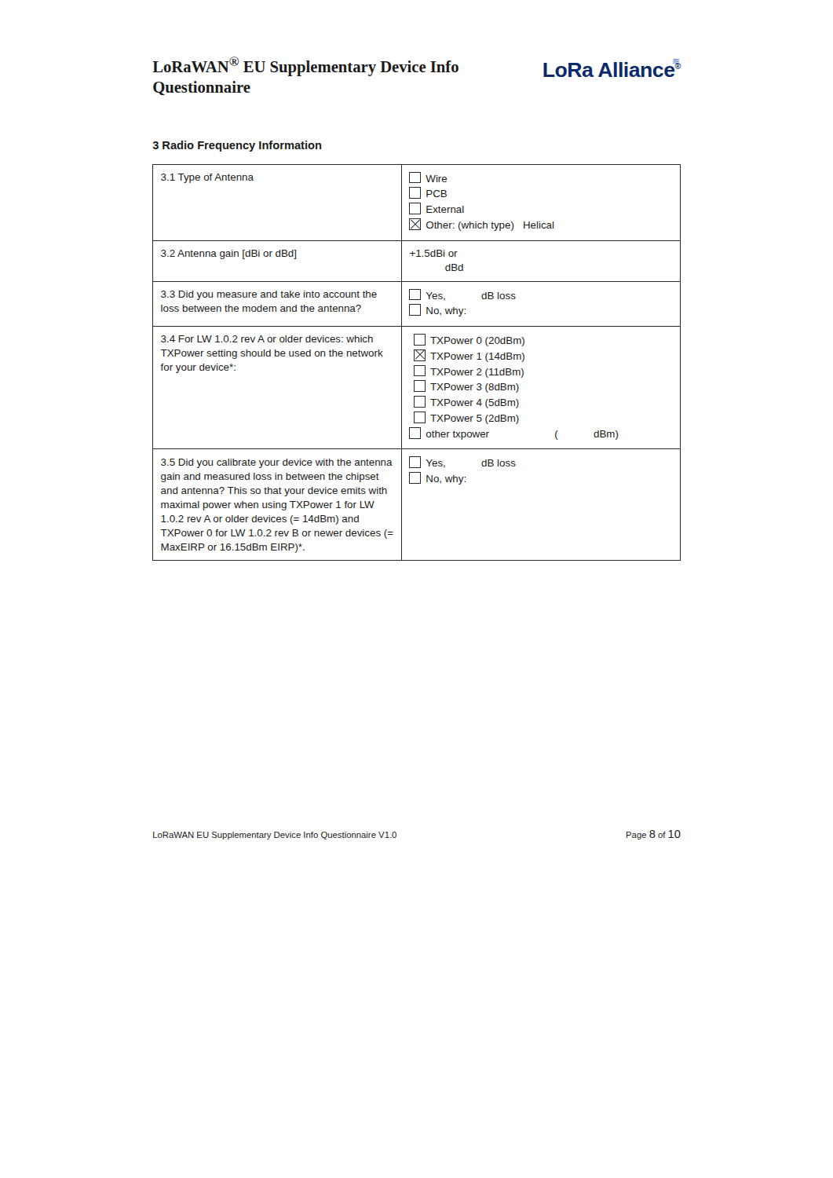LoRaWAN® EU Supplementary Device Info Questionnaire
≋ Lo Ra Alliance®
3 Radio Frequency Information
| 3.1 Type of Antenna | Wire PCB External Other: (which type) Helical |
| 3.2 Antenna gain [dBi or dBd] | +1.5dBi or dBd |
| 3.3 Did you measure and take into account the loss between the modem and the antenna? | Yes, dB loss No, why: |
| 3.4 For LW 1.0.2 rev A or older devices: which TXPower setting should be used on the network for your device*: | TXPower 0 (20dBm) TXPower 1 (14dBm) TXPower 2 (11dBm) TXPower 3 (8dBm) TXPower 4 (5dBm) TXPower 5 (2dBm) other txpower ( dBm) |
| 3.5 Did you calibrate your device with the antenna gain and measured loss in between the chipset and antenna? This so that your device emits with maximal power when using TXPower 1 for LW 1.0.2 rev A or older devices (= 14dBm) and TXPower 0 for LW 1.0.2 rev B or newer devices (= MaxEIRP or 16.15dBm EIRP)*. | Yes, dB loss No, why: |
LoRaWAN EU Supplementary Device Info Questionnaire V1.0 Page 8 of 10